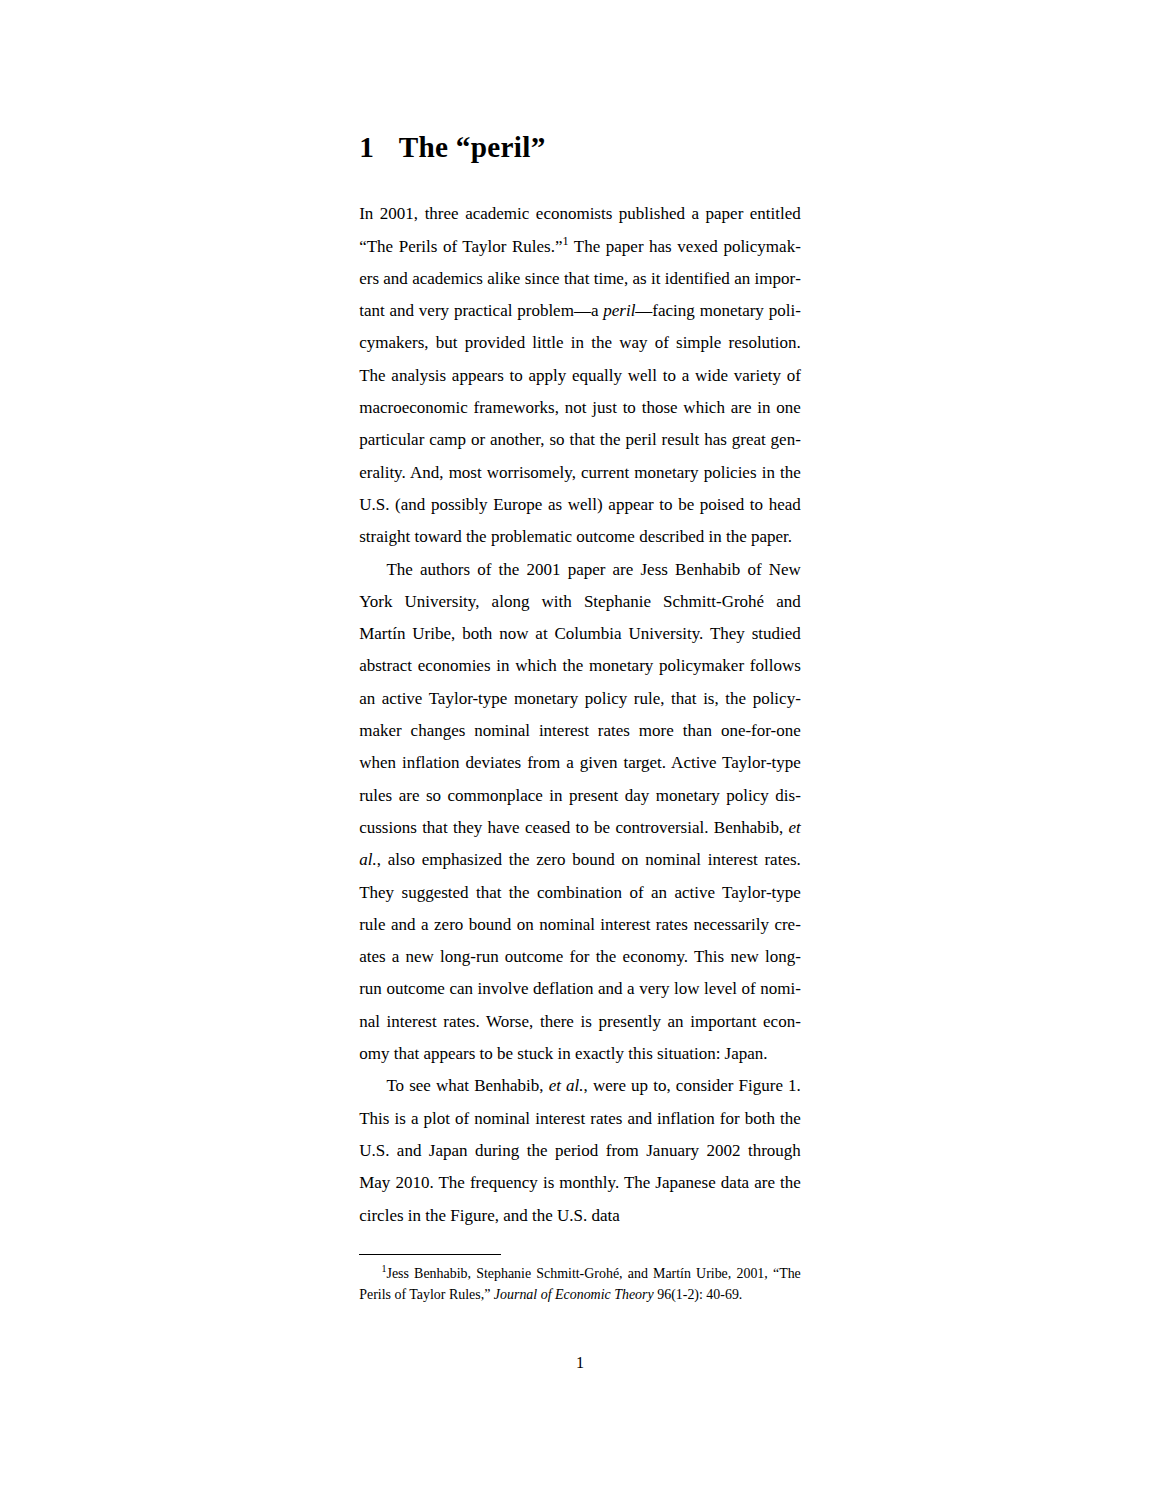1 The “peril”
In 2001, three academic economists published a paper entitled “The Perils of Taylor Rules.”1 The paper has vexed policymakers and academics alike since that time, as it identified an important and very practical problem—a peril—facing monetary policymakers, but provided little in the way of simple resolution. The analysis appears to apply equally well to a wide variety of macroeconomic frameworks, not just to those which are in one particular camp or another, so that the peril result has great generality. And, most worrisomely, current monetary policies in the U.S. (and possibly Europe as well) appear to be poised to head straight toward the problematic outcome described in the paper.
The authors of the 2001 paper are Jess Benhabib of New York University, along with Stephanie Schmitt-Grohé and Martín Uribe, both now at Columbia University. They studied abstract economies in which the monetary policymaker follows an active Taylor-type monetary policy rule, that is, the policymaker changes nominal interest rates more than one-for-one when inflation deviates from a given target. Active Taylor-type rules are so commonplace in present day monetary policy discussions that they have ceased to be controversial. Benhabib, et al., also emphasized the zero bound on nominal interest rates. They suggested that the combination of an active Taylor-type rule and a zero bound on nominal interest rates necessarily creates a new long-run outcome for the economy. This new long-run outcome can involve deflation and a very low level of nominal interest rates. Worse, there is presently an important economy that appears to be stuck in exactly this situation: Japan.
To see what Benhabib, et al., were up to, consider Figure 1. This is a plot of nominal interest rates and inflation for both the U.S. and Japan during the period from January 2002 through May 2010. The frequency is monthly. The Japanese data are the circles in the Figure, and the U.S. data
1Jess Benhabib, Stephanie Schmitt-Grohé, and Martín Uribe, 2001, “The Perils of Taylor Rules,” Journal of Economic Theory 96(1-2): 40-69.
1